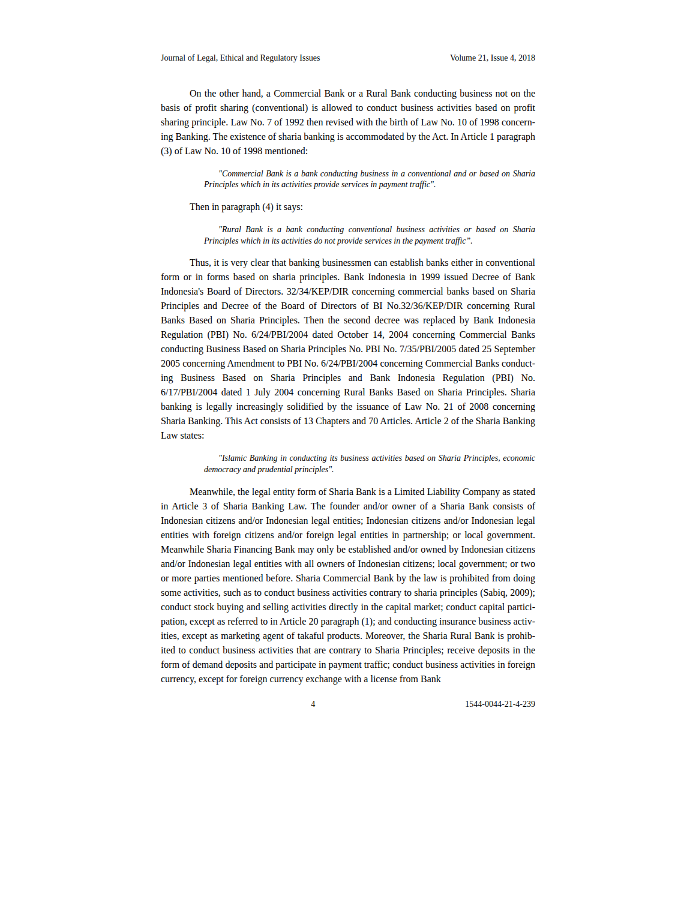Journal of Legal, Ethical and Regulatory Issues Volume 21, Issue 4, 2018
On the other hand, a Commercial Bank or a Rural Bank conducting business not on the basis of profit sharing (conventional) is allowed to conduct business activities based on profit sharing principle. Law No. 7 of 1992 then revised with the birth of Law No. 10 of 1998 concerning Banking. The existence of sharia banking is accommodated by the Act. In Article 1 paragraph (3) of Law No. 10 of 1998 mentioned:
"Commercial Bank is a bank conducting business in a conventional and or based on Sharia Principles which in its activities provide services in payment traffic".
Then in paragraph (4) it says:
"Rural Bank is a bank conducting conventional business activities or based on Sharia Principles which in its activities do not provide services in the payment traffic”.
Thus, it is very clear that banking businessmen can establish banks either in conventional form or in forms based on sharia principles. Bank Indonesia in 1999 issued Decree of Bank Indonesia's Board of Directors. 32/34/KEP/DIR concerning commercial banks based on Sharia Principles and Decree of the Board of Directors of BI No.32/36/KEP/DIR concerning Rural Banks Based on Sharia Principles. Then the second decree was replaced by Bank Indonesia Regulation (PBI) No. 6/24/PBI/2004 dated October 14, 2004 concerning Commercial Banks conducting Business Based on Sharia Principles No. PBI No. 7/35/PBI/2005 dated 25 September 2005 concerning Amendment to PBI No. 6/24/PBI/2004 concerning Commercial Banks conducting Business Based on Sharia Principles and Bank Indonesia Regulation (PBI) No. 6/17/PBI/2004 dated 1 July 2004 concerning Rural Banks Based on Sharia Principles. Sharia banking is legally increasingly solidified by the issuance of Law No. 21 of 2008 concerning Sharia Banking. This Act consists of 13 Chapters and 70 Articles. Article 2 of the Sharia Banking Law states:
"Islamic Banking in conducting its business activities based on Sharia Principles, economic democracy and prudential principles".
Meanwhile, the legal entity form of Sharia Bank is a Limited Liability Company as stated in Article 3 of Sharia Banking Law. The founder and/or owner of a Sharia Bank consists of Indonesian citizens and/or Indonesian legal entities; Indonesian citizens and/or Indonesian legal entities with foreign citizens and/or foreign legal entities in partnership; or local government. Meanwhile Sharia Financing Bank may only be established and/or owned by Indonesian citizens and/or Indonesian legal entities with all owners of Indonesian citizens; local government; or two or more parties mentioned before. Sharia Commercial Bank by the law is prohibited from doing some activities, such as to conduct business activities contrary to sharia principles (Sabiq, 2009); conduct stock buying and selling activities directly in the capital market; conduct capital participation, except as referred to in Article 20 paragraph (1); and conducting insurance business activities, except as marketing agent of takaful products. Moreover, the Sharia Rural Bank is prohibited to conduct business activities that are contrary to Sharia Principles; receive deposits in the form of demand deposits and participate in payment traffic; conduct business activities in foreign currency, except for foreign currency exchange with a license from Bank
4 1544-0044-21-4-239